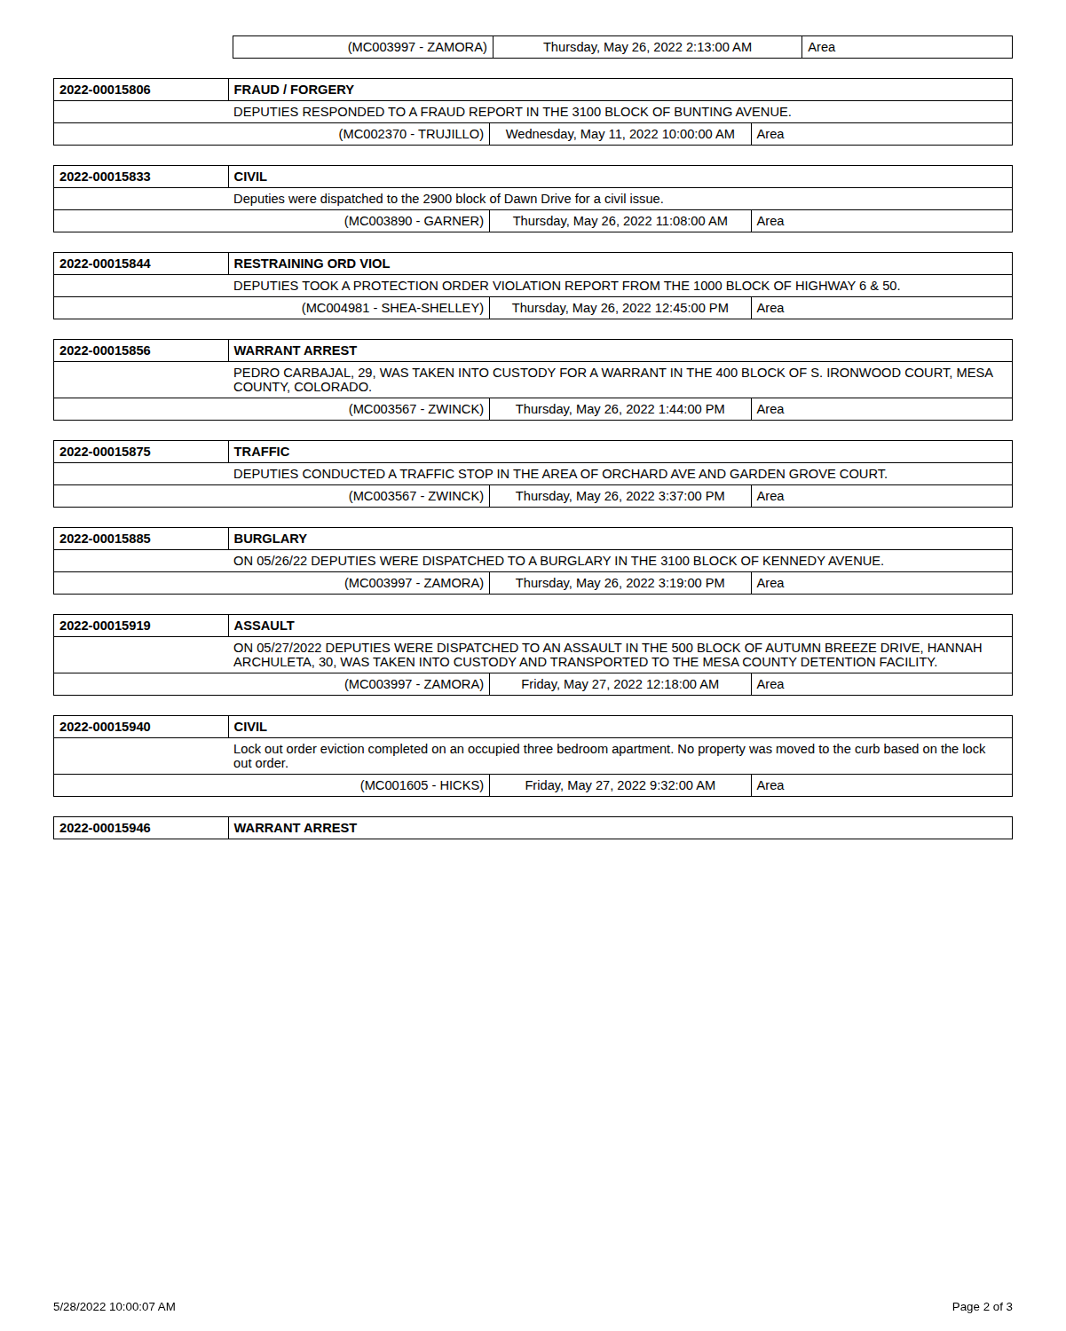| | (MC003997 - ZAMORA) | Thursday, May 26, 2022 2:13:00 AM | Area |
| 2022-00015806 | FRAUD / FORGERY |
| | DEPUTIES RESPONDED TO A FRAUD REPORT IN THE 3100 BLOCK OF BUNTING AVENUE. |
| | (MC002370 - TRUJILLO) | Wednesday, May 11, 2022 10:00:00 AM | Area |
| 2022-00015833 | CIVIL |
| | Deputies were dispatched to the 2900 block of Dawn Drive for a civil issue. |
| | (MC003890 - GARNER) | Thursday, May 26, 2022 11:08:00 AM | Area |
| 2022-00015844 | RESTRAINING ORD VIOL |
| | DEPUTIES TOOK A PROTECTION ORDER VIOLATION REPORT FROM THE 1000 BLOCK OF HIGHWAY 6 & 50. |
| | (MC004981 - SHEA-SHELLEY) | Thursday, May 26, 2022 12:45:00 PM | Area |
| 2022-00015856 | WARRANT ARREST |
| | PEDRO CARBAJAL, 29, WAS TAKEN INTO CUSTODY FOR A WARRANT IN THE 400 BLOCK OF S. IRONWOOD COURT, MESA COUNTY, COLORADO. |
| | (MC003567 - ZWINCK) | Thursday, May 26, 2022 1:44:00 PM | Area |
| 2022-00015875 | TRAFFIC |
| | DEPUTIES CONDUCTED A TRAFFIC STOP IN THE AREA OF ORCHARD AVE AND GARDEN GROVE COURT. |
| | (MC003567 - ZWINCK) | Thursday, May 26, 2022 3:37:00 PM | Area |
| 2022-00015885 | BURGLARY |
| | ON 05/26/22 DEPUTIES WERE DISPATCHED TO A BURGLARY IN THE 3100 BLOCK OF KENNEDY AVENUE. |
| | (MC003997 - ZAMORA) | Thursday, May 26, 2022 3:19:00 PM | Area |
| 2022-00015919 | ASSAULT |
| | ON 05/27/2022 DEPUTIES WERE DISPATCHED TO AN ASSAULT IN THE 500 BLOCK OF AUTUMN BREEZE DRIVE, HANNAH ARCHULETA, 30, WAS TAKEN INTO CUSTODY AND TRANSPORTED TO THE MESA COUNTY DETENTION FACILITY. |
| | (MC003997 - ZAMORA) | Friday, May 27, 2022 12:18:00 AM | Area |
| 2022-00015940 | CIVIL |
| | Lock out order eviction completed on an occupied three bedroom apartment. No property was moved to the curb based on the lock out order. |
| | (MC001605 - HICKS) | Friday, May 27, 2022 9:32:00 AM | Area |
| 2022-00015946 | WARRANT ARREST |
5/28/2022 10:00:07 AM Page 2 of 3